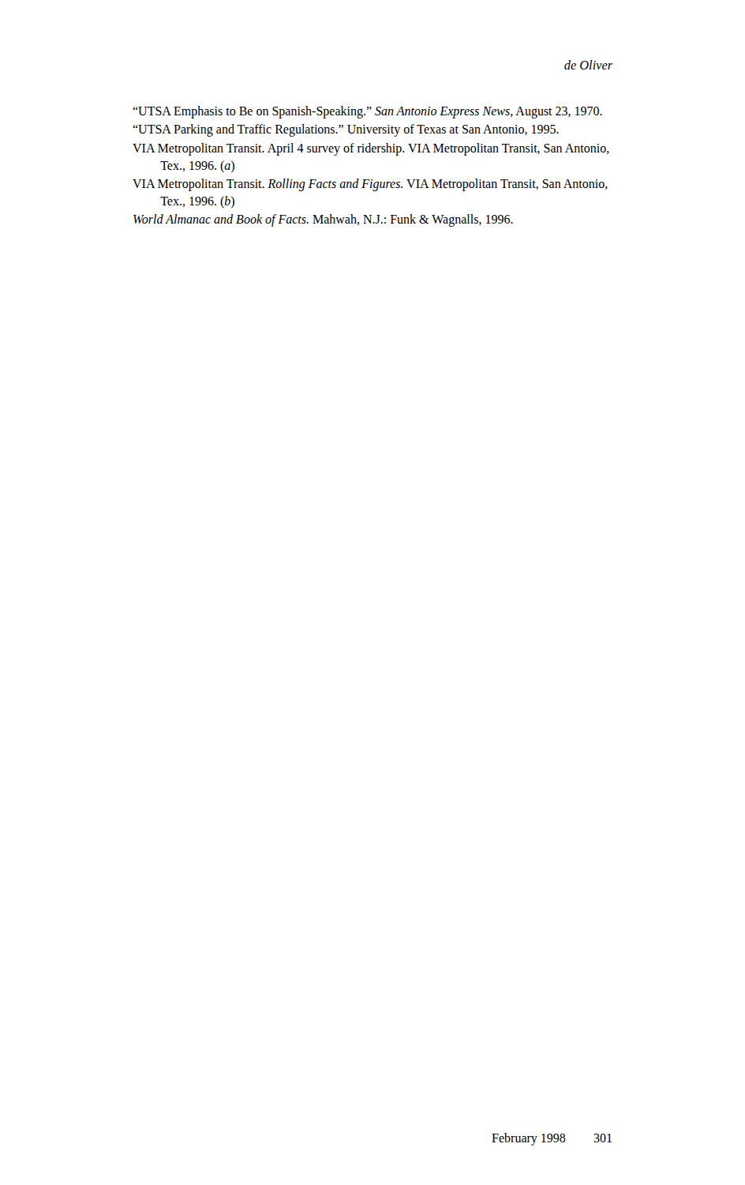de Oliver
“UTSA Emphasis to Be on Spanish-Speaking.” San Antonio Express News, August 23, 1970.
“UTSA Parking and Traffic Regulations.” University of Texas at San Antonio, 1995.
VIA Metropolitan Transit. April 4 survey of ridership. VIA Metropolitan Transit, San Antonio, Tex., 1996. (a)
VIA Metropolitan Transit. Rolling Facts and Figures. VIA Metropolitan Transit, San Antonio, Tex., 1996. (b)
World Almanac and Book of Facts. Mahwah, N.J.: Funk & Wagnalls, 1996.
February 1998301